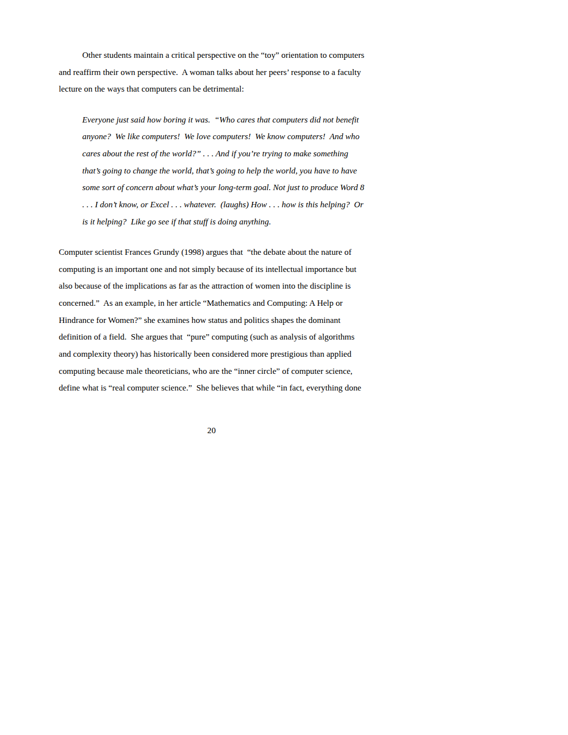Other students maintain a critical perspective on the “toy” orientation to computers and reaffirm their own perspective. A woman talks about her peers’ response to a faculty lecture on the ways that computers can be detrimental:
Everyone just said how boring it was. “Who cares that computers did not benefit anyone? We like computers! We love computers! We know computers! And who cares about the rest of the world?” . . . And if you’re trying to make something that’s going to change the world, that’s going to help the world, you have to have some sort of concern about what’s your long-term goal. Not just to produce Word 8 . . . I don’t know, or Excel . . . whatever. (laughs) How . . . how is this helping? Or is it helping? Like go see if that stuff is doing anything.
Computer scientist Frances Grundy (1998) argues that “the debate about the nature of computing is an important one and not simply because of its intellectual importance but also because of the implications as far as the attraction of women into the discipline is concerned.” As an example, in her article “Mathematics and Computing: A Help or Hindrance for Women?” she examines how status and politics shapes the dominant definition of a field. She argues that “pure” computing (such as analysis of algorithms and complexity theory) has historically been considered more prestigious than applied computing because male theoreticians, who are the “inner circle” of computer science, define what is “real computer science.” She believes that while “in fact, everything done
20